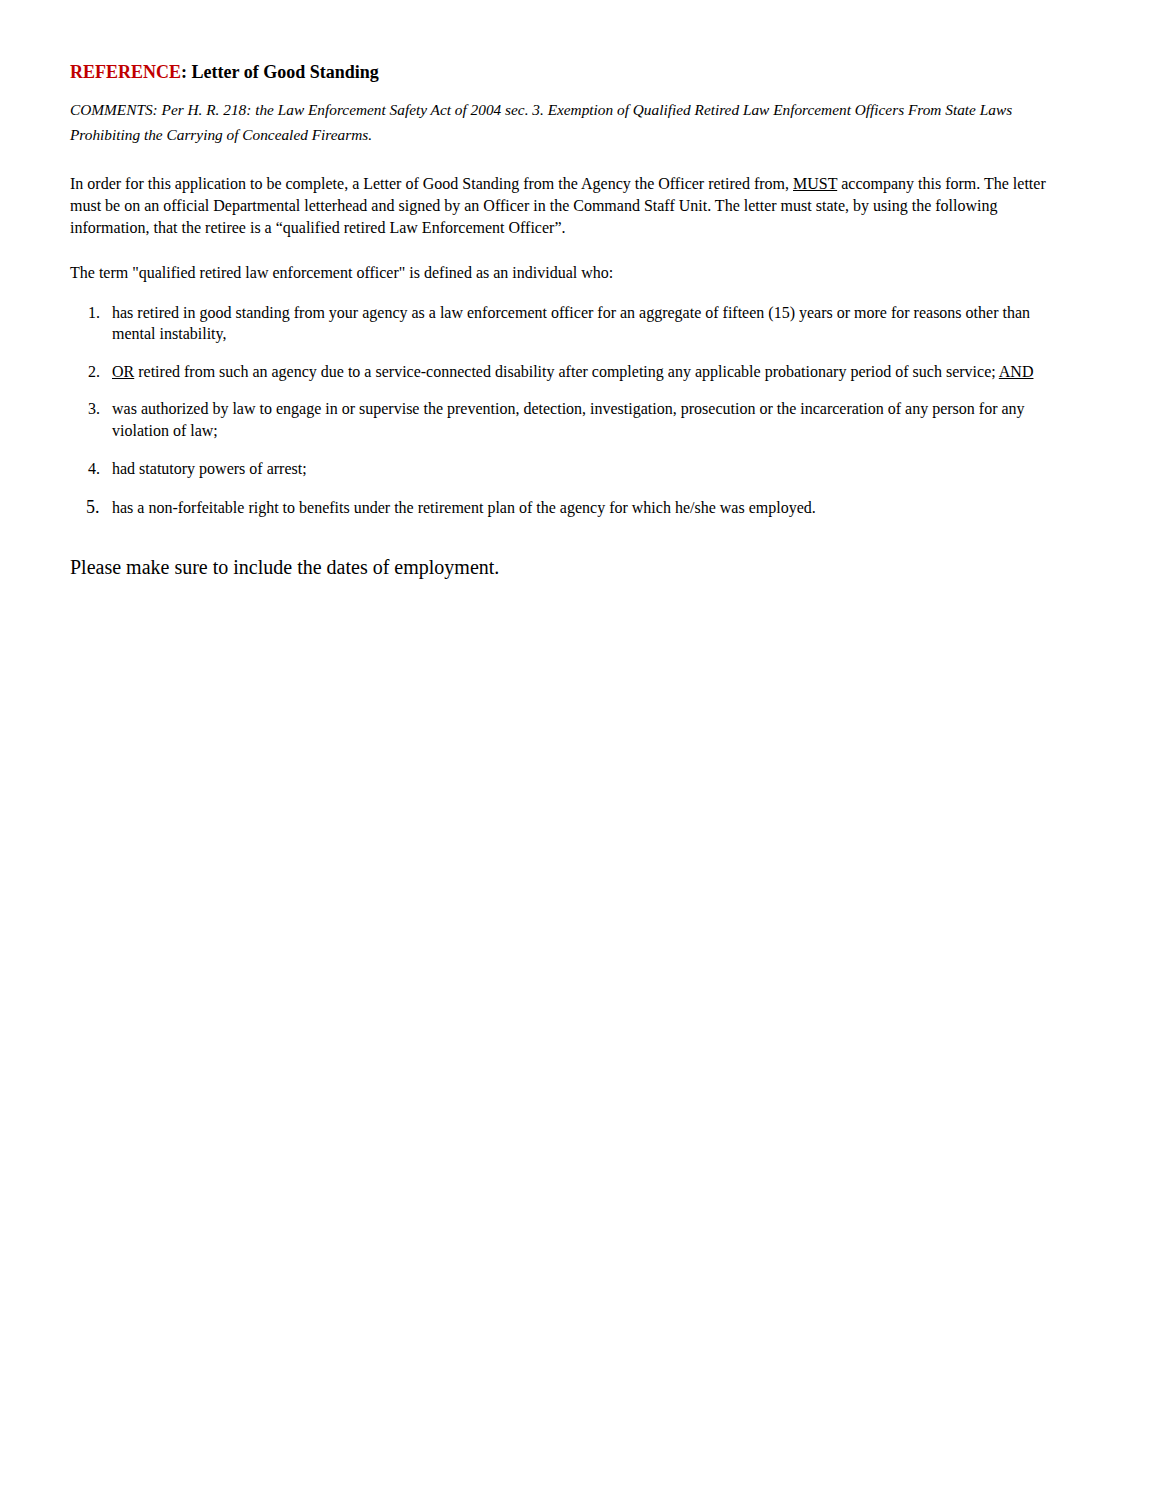REFERENCE: Letter of Good Standing
COMMENTS: Per H. R. 218: the Law Enforcement Safety Act of 2004 sec. 3. Exemption of Qualified Retired Law Enforcement Officers From State Laws Prohibiting the Carrying of Concealed Firearms.
In order for this application to be complete, a Letter of Good Standing from the Agency the Officer retired from, MUST accompany this form. The letter must be on an official Departmental letterhead and signed by an Officer in the Command Staff Unit. The letter must state, by using the following information, that the retiree is a “qualified retired Law Enforcement Officer”.
The term "qualified retired law enforcement officer" is defined as an individual who:
has retired in good standing from your agency as a law enforcement officer for an aggregate of fifteen (15) years or more for reasons other than mental instability,
OR retired from such an agency due to a service-connected disability after completing any applicable probationary period of such service; AND
was authorized by law to engage in or supervise the prevention, detection, investigation, prosecution or the incarceration of any person for any violation of law;
had statutory powers of arrest;
has a non-forfeitable right to benefits under the retirement plan of the agency for which he/she was employed.
Please make sure to include the dates of employment.